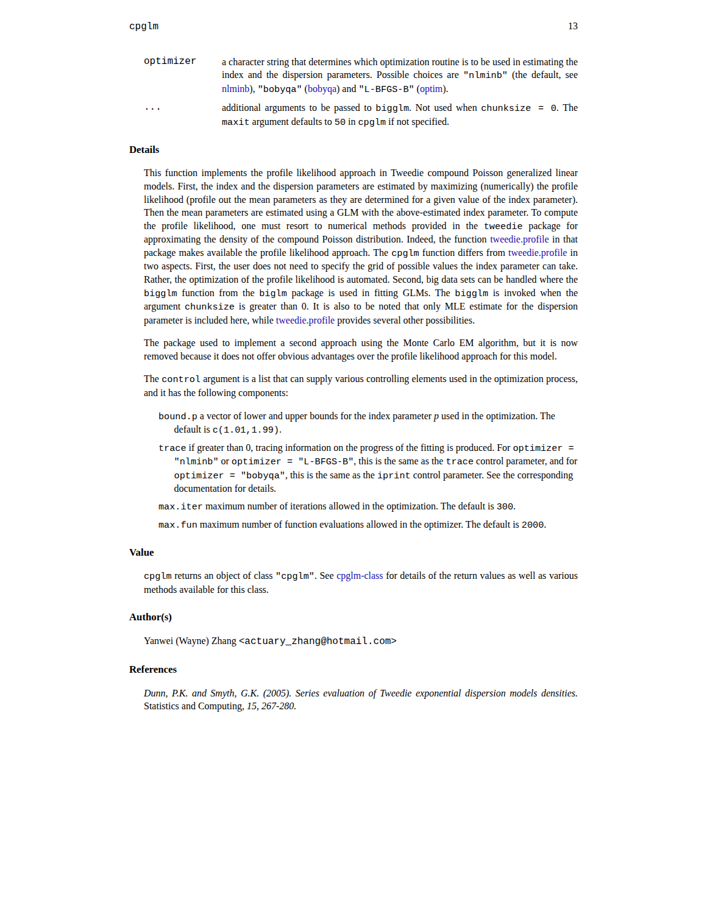cpglm 13
optimizer
a character string that determines which optimization routine is to be used in estimating the index and the dispersion parameters. Possible choices are "nlminb" (the default, see nlminb), "bobyqa" (bobyqa) and "L-BFGS-B" (optim).
...
additional arguments to be passed to bigglm. Not used when chunksize = 0. The maxit argument defaults to 50 in cpglm if not specified.
Details
This function implements the profile likelihood approach in Tweedie compound Poisson generalized linear models. First, the index and the dispersion parameters are estimated by maximizing (numerically) the profile likelihood (profile out the mean parameters as they are determined for a given value of the index parameter). Then the mean parameters are estimated using a GLM with the above-estimated index parameter. To compute the profile likelihood, one must resort to numerical methods provided in the tweedie package for approximating the density of the compound Poisson distribution. Indeed, the function tweedie.profile in that package makes available the profile likelihood approach. The cpglm function differs from tweedie.profile in two aspects. First, the user does not need to specify the grid of possible values the index parameter can take. Rather, the optimization of the profile likelihood is automated. Second, big data sets can be handled where the bigglm function from the biglm package is used in fitting GLMs. The bigglm is invoked when the argument chunksize is greater than 0. It is also to be noted that only MLE estimate for the dispersion parameter is included here, while tweedie.profile provides several other possibilities.
The package used to implement a second approach using the Monte Carlo EM algorithm, but it is now removed because it does not offer obvious advantages over the profile likelihood approach for this model.
The control argument is a list that can supply various controlling elements used in the optimization process, and it has the following components:
bound.p a vector of lower and upper bounds for the index parameter p used in the optimization. The default is c(1.01,1.99).
trace if greater than 0, tracing information on the progress of the fitting is produced. For optimizer = "nlminb" or optimizer = "L-BFGS-B", this is the same as the trace control parameter, and for optimizer = "bobyqa", this is the same as the iprint control parameter. See the corresponding documentation for details.
max.iter maximum number of iterations allowed in the optimization. The default is 300.
max.fun maximum number of function evaluations allowed in the optimizer. The default is 2000.
Value
cpglm returns an object of class "cpglm". See cpglm-class for details of the return values as well as various methods available for this class.
Author(s)
Yanwei (Wayne) Zhang <actuary_zhang@hotmail.com>
References
Dunn, P.K. and Smyth, G.K. (2005). Series evaluation of Tweedie exponential dispersion models densities. Statistics and Computing, 15, 267-280.